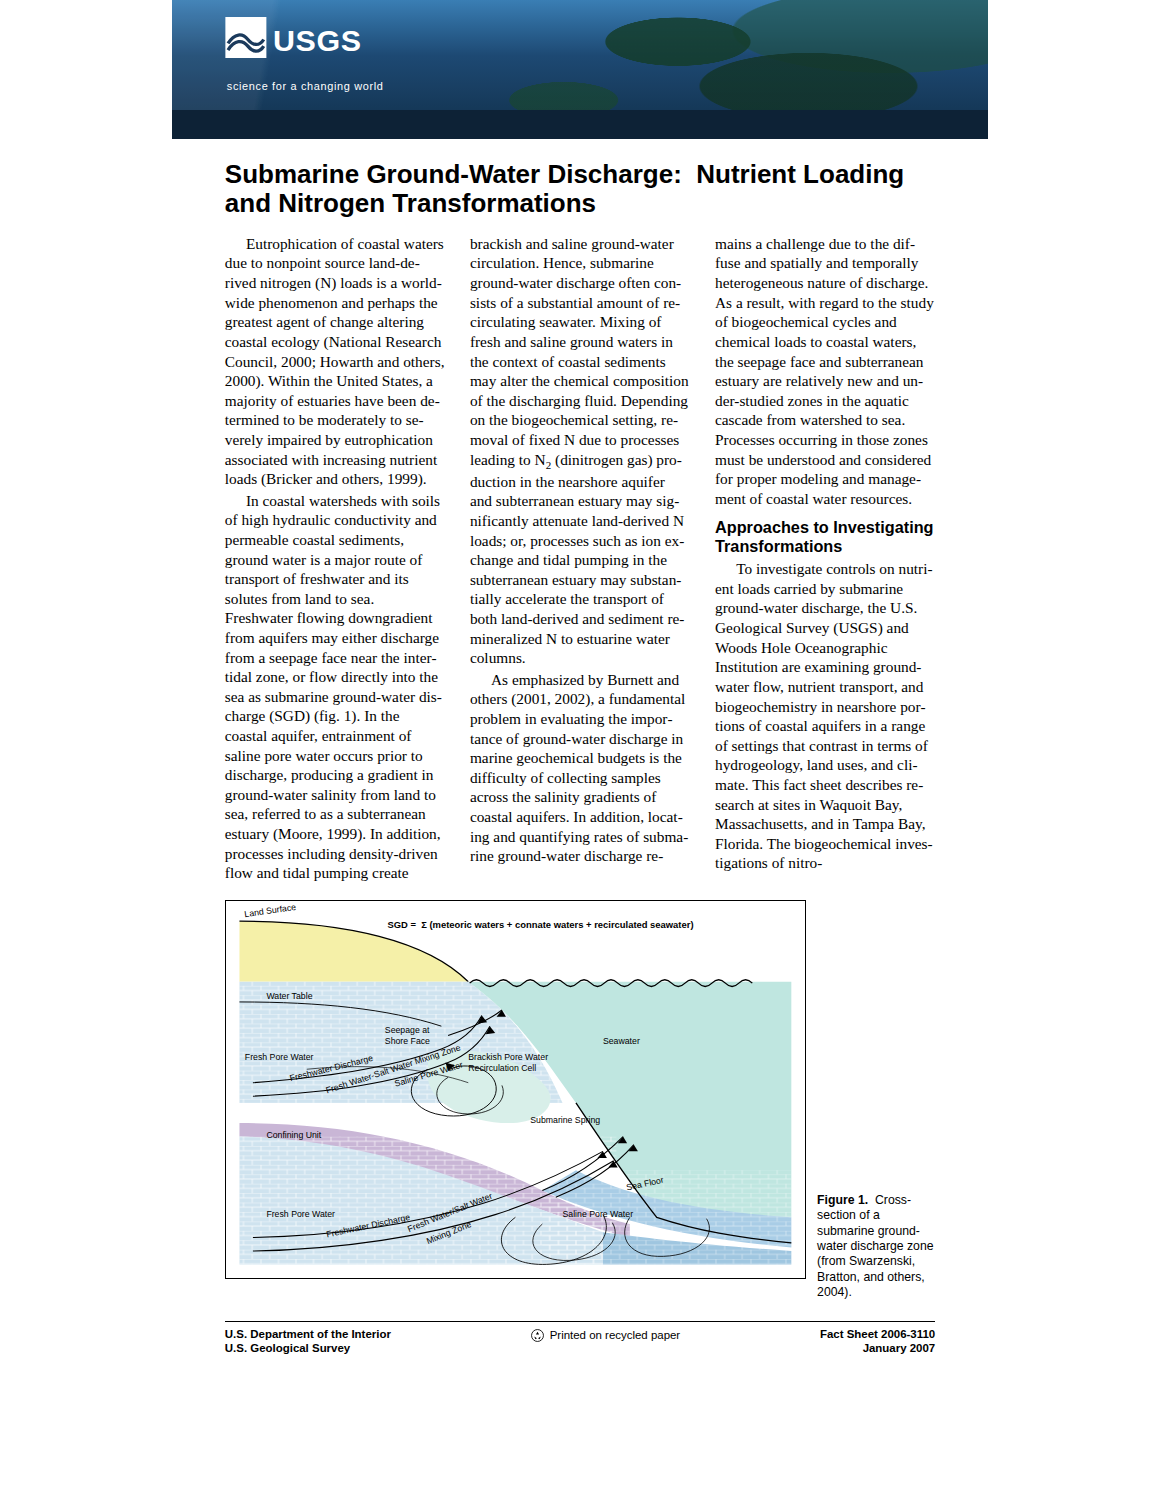USGS
science for a changing world
Submarine Ground-Water Discharge: Nutrient Loading and Nitrogen Transformations
Eutrophication of coastal waters due to nonpoint source land-derived nitrogen (N) loads is a worldwide phenomenon and perhaps the greatest agent of change altering coastal ecology (National Research Council, 2000; Howarth and others, 2000). Within the United States, a majority of estuaries have been determined to be moderately to severely impaired by eutrophication associated with increasing nutrient loads (Bricker and others, 1999).
In coastal watersheds with soils of high hydraulic conductivity and permeable coastal sediments, ground water is a major route of transport of freshwater and its solutes from land to sea. Freshwater flowing downgradient from aquifers may either discharge from a seepage face near the intertidal zone, or flow directly into the sea as submarine ground-water discharge (SGD) (fig. 1). In the coastal aquifer, entrainment of saline pore water occurs prior to discharge, producing a gradient in ground-water salinity from land to sea, referred to as a subterranean estuary (Moore, 1999). In addition, processes including density-driven flow and tidal pumping create brackish and saline ground-water circulation. Hence, submarine ground-water discharge often consists of a substantial amount of recirculating seawater. Mixing of fresh and saline ground waters in the context of coastal sediments may alter the chemical composition of the discharging fluid. Depending on the biogeochemical setting, removal of fixed N due to processes leading to N2 (dinitrogen gas) production in the nearshore aquifer and subterranean estuary may significantly attenuate land-derived N loads; or, processes such as ion exchange and tidal pumping in the subterranean estuary may substantially accelerate the transport of both land-derived and sediment re-mineralized N to estuarine water columns.
As emphasized by Burnett and others (2001, 2002), a fundamental problem in evaluating the importance of ground-water discharge in marine geochemical budgets is the difficulty of collecting samples across the salinity gradients of coastal aquifers. In addition, locating and quantifying rates of submarine ground-water discharge remains a challenge due to the diffuse and spatially and temporally heterogeneous nature of discharge. As a result, with regard to the study of biogeochemical cycles and chemical loads to coastal waters, the seepage face and subterranean estuary are relatively new and under-studied zones in the aquatic cascade from watershed to sea. Processes occurring in those zones must be understood and considered for proper modeling and management of coastal water resources.
Approaches to Investigating Transformations
To investigate controls on nutrient loads carried by submarine ground-water discharge, the U.S. Geological Survey (USGS) and Woods Hole Oceanographic Institution are examining ground-water flow, nutrient transport, and biogeochemistry in nearshore portions of coastal aquifers in a range of settings that contrast in terms of hydrogeology, land uses, and climate. This fact sheet describes research at sites in Waquoit Bay, Massachusetts, and in Tampa Bay, Florida. The biogeochemical investigations of nitro-
Land Surface Water Table Fresh Pore Water Confining Unit Fresh Pore Water Seepage at Shore Face Brackish Pore Water Recirculation Cell Seawater Submarine Spring Saline Pore Water Sea Floor Freshwater Discharge Fresh Water-Salt Water Mixing Zone Saline Pore Water Freshwater Discharge Fresh Water/Salt Water Mixing Zone SGD = Σ (meteoric waters + connate waters + recirculated seawater)
Figure 1. Cross-section of a submarine ground-water discharge zone (from Swarzenski, Bratton, and others, 2004).
U.S. Department of the Interior
U.S. Geological Survey
Printed on recycled paper
Fact Sheet 2006-3110
January 2007